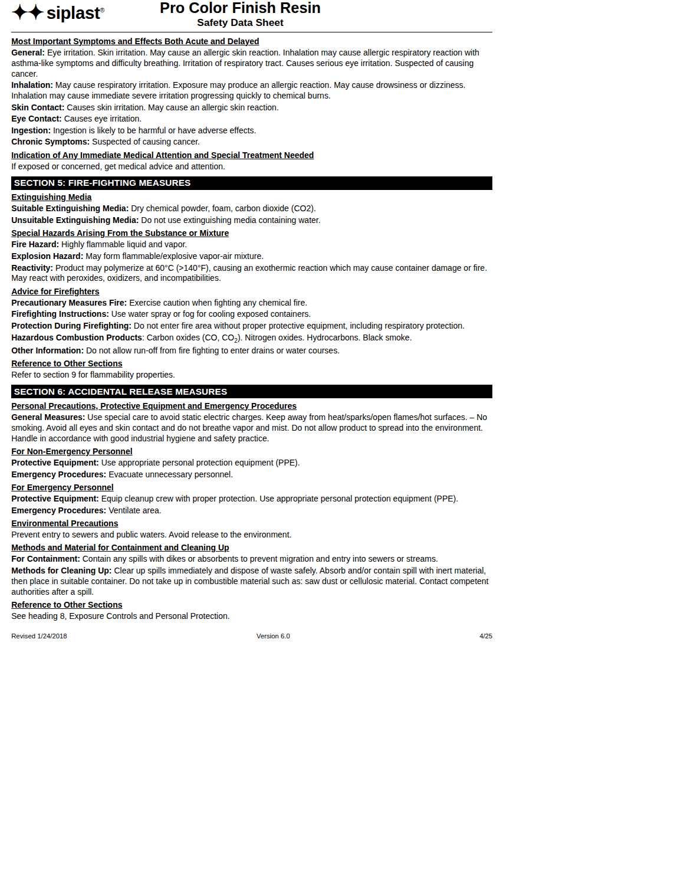✦✦ siplast®
Pro Color Finish Resin
Safety Data Sheet
Most Important Symptoms and Effects Both Acute and Delayed
General: Eye irritation. Skin irritation. May cause an allergic skin reaction. Inhalation may cause allergic respiratory reaction with asthma-like symptoms and difficulty breathing. Irritation of respiratory tract. Causes serious eye irritation. Suspected of causing cancer.
Inhalation: May cause respiratory irritation. Exposure may produce an allergic reaction. May cause drowsiness or dizziness. Inhalation may cause immediate severe irritation progressing quickly to chemical burns.
Skin Contact: Causes skin irritation. May cause an allergic skin reaction.
Eye Contact: Causes eye irritation.
Ingestion: Ingestion is likely to be harmful or have adverse effects.
Chronic Symptoms: Suspected of causing cancer.
Indication of Any Immediate Medical Attention and Special Treatment Needed
If exposed or concerned, get medical advice and attention.
SECTION 5: FIRE-FIGHTING MEASURES
Extinguishing Media
Suitable Extinguishing Media: Dry chemical powder, foam, carbon dioxide (CO2).
Unsuitable Extinguishing Media: Do not use extinguishing media containing water.
Special Hazards Arising From the Substance or Mixture
Fire Hazard: Highly flammable liquid and vapor.
Explosion Hazard: May form flammable/explosive vapor-air mixture.
Reactivity: Product may polymerize at 60°C (>140°F), causing an exothermic reaction which may cause container damage or fire. May react with peroxides, oxidizers, and incompatibilities.
Advice for Firefighters
Precautionary Measures Fire: Exercise caution when fighting any chemical fire.
Firefighting Instructions: Use water spray or fog for cooling exposed containers.
Protection During Firefighting: Do not enter fire area without proper protective equipment, including respiratory protection.
Hazardous Combustion Products: Carbon oxides (CO, CO2). Nitrogen oxides. Hydrocarbons. Black smoke.
Other Information: Do not allow run-off from fire fighting to enter drains or water courses.
Reference to Other Sections
Refer to section 9 for flammability properties.
SECTION 6: ACCIDENTAL RELEASE MEASURES
Personal Precautions, Protective Equipment and Emergency Procedures
General Measures: Use special care to avoid static electric charges. Keep away from heat/sparks/open flames/hot surfaces. – No smoking. Avoid all eyes and skin contact and do not breathe vapor and mist. Do not allow product to spread into the environment. Handle in accordance with good industrial hygiene and safety practice.
For Non-Emergency Personnel
Protective Equipment: Use appropriate personal protection equipment (PPE).
Emergency Procedures: Evacuate unnecessary personnel.
For Emergency Personnel
Protective Equipment: Equip cleanup crew with proper protection. Use appropriate personal protection equipment (PPE).
Emergency Procedures: Ventilate area.
Environmental Precautions
Prevent entry to sewers and public waters. Avoid release to the environment.
Methods and Material for Containment and Cleaning Up
For Containment: Contain any spills with dikes or absorbents to prevent migration and entry into sewers or streams.
Methods for Cleaning Up: Clear up spills immediately and dispose of waste safely. Absorb and/or contain spill with inert material, then place in suitable container. Do not take up in combustible material such as: saw dust or cellulosic material. Contact competent authorities after a spill.
Reference to Other Sections
See heading 8, Exposure Controls and Personal Protection.
Revised 1/24/2018
Version 6.0
4/25